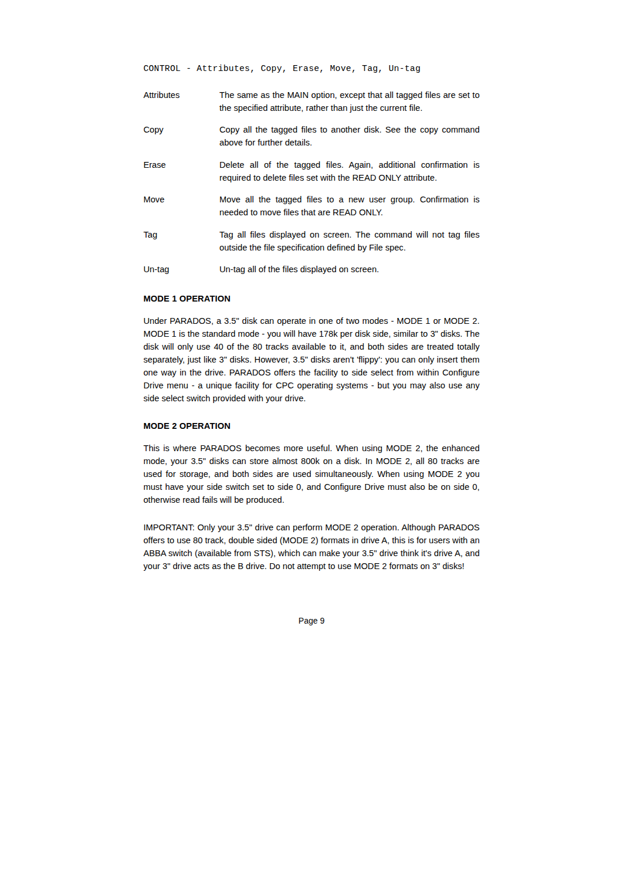CONTROL - Attributes, Copy, Erase, Move, Tag, Un-tag
Attributes
The same as the MAIN option, except that all tagged files are set to the specified attribute, rather than just the current file.
Copy
Copy all the tagged files to another disk. See the copy command above for further details.
Erase
Delete all of the tagged files. Again, additional confirmation is required to delete files set with the READ ONLY attribute.
Move
Move all the tagged files to a new user group. Confirmation is needed to move files that are READ ONLY.
Tag
Tag all files displayed on screen. The command will not tag files outside the file specification defined by File spec.
Un-tag
Un-tag all of the files displayed on screen.
MODE 1 OPERATION
Under PARADOS, a 3.5" disk can operate in one of two modes - MODE 1 or MODE 2. MODE 1 is the standard mode - you will have 178k per disk side, similar to 3" disks. The disk will only use 40 of the 80 tracks available to it, and both sides are treated totally separately, just like 3" disks. However, 3.5" disks aren't 'flippy': you can only insert them one way in the drive. PARADOS offers the facility to side select from within Configure Drive menu - a unique facility for CPC operating systems - but you may also use any side select switch provided with your drive.
MODE 2 OPERATION
This is where PARADOS becomes more useful. When using MODE 2, the enhanced mode, your 3.5" disks can store almost 800k on a disk. In MODE 2, all 80 tracks are used for storage, and both sides are used simultaneously. When using MODE 2 you must have your side switch set to side 0, and Configure Drive must also be on side 0, otherwise read fails will be produced.
IMPORTANT: Only your 3.5" drive can perform MODE 2 operation. Although PARADOS offers to use 80 track, double sided (MODE 2) formats in drive A, this is for users with an ABBA switch (available from STS), which can make your 3.5" drive think it's drive A, and your 3" drive acts as the B drive. Do not attempt to use MODE 2 formats on 3" disks!
Page 9